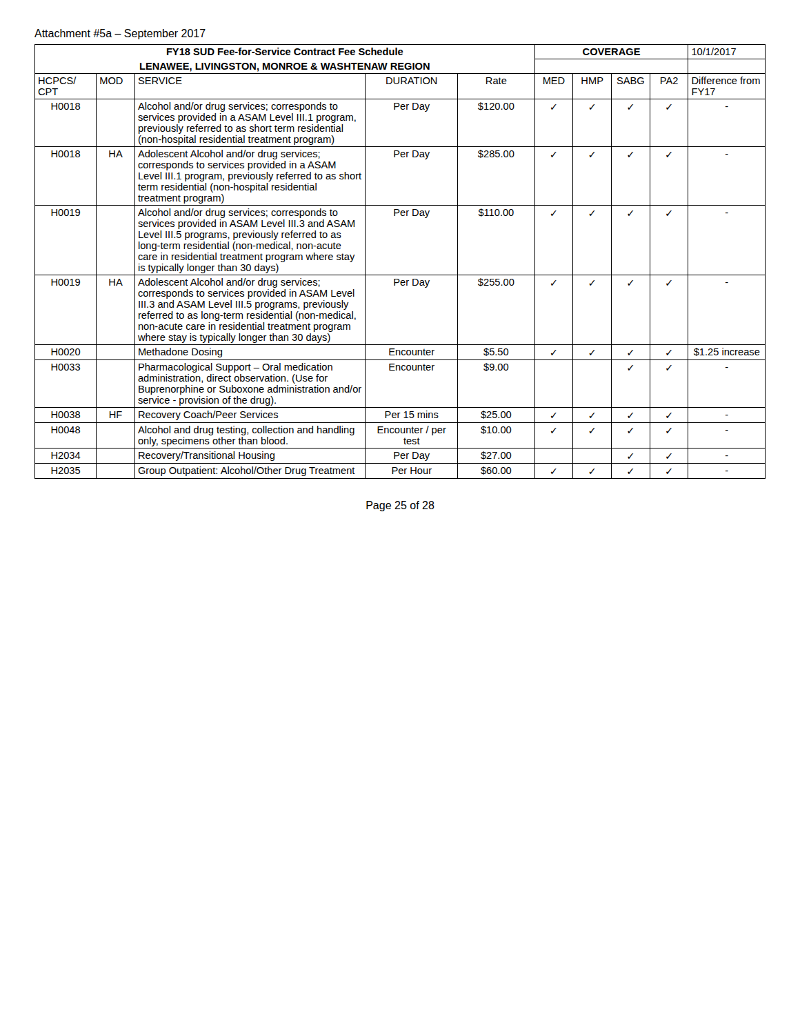Attachment #5a – September 2017
| FY18 SUD Fee-for-Service Contract Fee Schedule | COVERAGE | 10/1/2017 |
| --- | --- | --- |
| LENAWEE, LIVINGSTON, MONROE & WASHTENAW REGION | | |
| HCPCS/ CPT | MOD | SERVICE | DURATION | Rate | MED | HMP | SABG | PA2 | Difference from FY17 |
| H0018 | | Alcohol and/or drug services; corresponds to services provided in a ASAM Level III.1 program, previously referred to as short term residential (non-hospital residential treatment program) | Per Day | $120.00 | ✓ | ✓ | ✓ | ✓ | - |
| H0018 | HA | Adolescent Alcohol and/or drug services; corresponds to services provided in a ASAM Level III.1 program, previously referred to as short term residential (non-hospital residential treatment program) | Per Day | $285.00 | ✓ | ✓ | ✓ | ✓ | - |
| H0019 | | Alcohol and/or drug services; corresponds to services provided in ASAM Level III.3 and ASAM Level III.5 programs, previously referred to as long-term residential (non-medical, non-acute care in residential treatment program where stay is typically longer than 30 days) | Per Day | $110.00 | ✓ | ✓ | ✓ | ✓ | - |
| H0019 | HA | Adolescent Alcohol and/or drug services; corresponds to services provided in ASAM Level III.3 and ASAM Level III.5 programs, previously referred to as long-term residential (non-medical, non-acute care in residential treatment program where stay is typically longer than 30 days) | Per Day | $255.00 | ✓ | ✓ | ✓ | ✓ | - |
| H0020 | | Methadone Dosing | Encounter | $5.50 | ✓ | ✓ | ✓ | ✓ | $1.25 increase |
| H0033 | | Pharmacological Support – Oral medication administration, direct observation. (Use for Buprenorphine or Suboxone administration and/or service - provision of the drug). | Encounter | $9.00 | | | ✓ | ✓ | - |
| H0038 | HF | Recovery Coach/Peer Services | Per 15 mins | $25.00 | ✓ | ✓ | ✓ | ✓ | - |
| H0048 | | Alcohol and drug testing, collection and handling only, specimens other than blood. | Encounter / per test | $10.00 | ✓ | ✓ | ✓ | ✓ | - |
| H2034 | | Recovery/Transitional Housing | Per Day | $27.00 | | | ✓ | ✓ | - |
| H2035 | | Group Outpatient: Alcohol/Other Drug Treatment | Per Hour | $60.00 | ✓ | ✓ | ✓ | ✓ | - |
Page 25 of 28